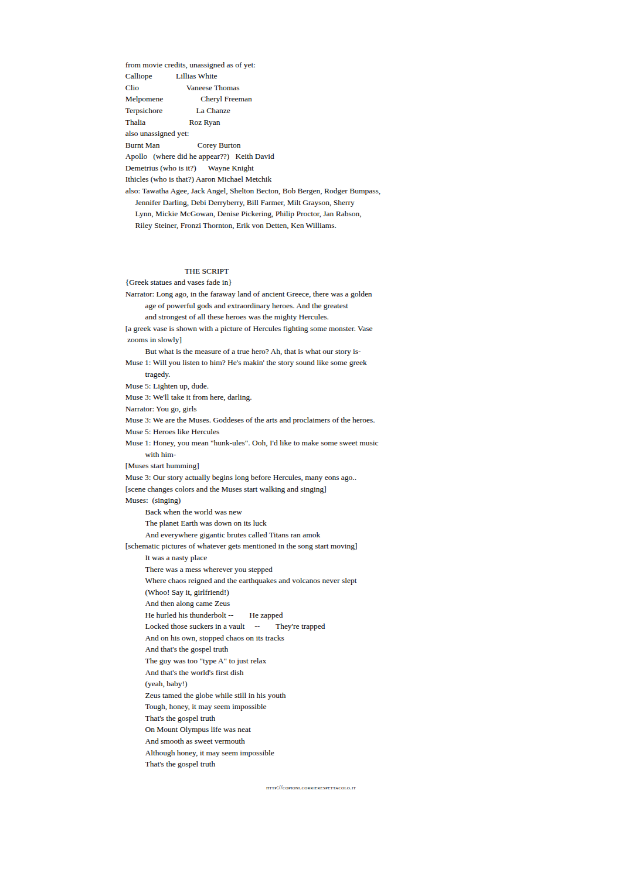from movie credits, unassigned as of yet:
Calliope            Lillias White
Clio                        Vaneese Thomas
Melpomene                   Cheryl Freeman
Terpsichore                 La Chanze
Thalia                      Roz Ryan
also unassigned yet:
Burnt Man                   Corey Burton
Apollo   (where did he appear??)   Keith David
Demetrius (who is it?)      Wayne Knight
Ithicles (who is that?) Aaron Michael Metchik
also: Tawatha Agee, Jack Angel, Shelton Becton, Bob Bergen, Rodger Bumpass,
     Jennifer Darling, Debi Derryberry, Bill Farmer, Milt Grayson, Sherry
     Lynn, Mickie McGowan, Denise Pickering, Philip Proctor, Jan Rabson,
     Riley Steiner, Fronzi Thornton, Erik von Detten, Ken Williams.



                              THE SCRIPT
{Greek statues and vases fade in}
Narrator: Long ago, in the faraway land of ancient Greece, there was a golden
          age of powerful gods and extraordinary heroes. And the greatest
          and strongest of all these heroes was the mighty Hercules.
[a greek vase is shown with a picture of Hercules fighting some monster. Vase
 zooms in slowly]
          But what is the measure of a true hero? Ah, that is what our story is-
Muse 1: Will you listen to him? He's makin' the story sound like some greek
          tragedy.
Muse 5: Lighten up, dude.
Muse 3: We'll take it from here, darling.
Narrator: You go, girls
Muse 3: We are the Muses. Goddeses of the arts and proclaimers of the heroes.
Muse 5: Heroes like Hercules
Muse 1: Honey, you mean "hunk-ules". Ooh, I'd like to make some sweet music
          with him-
[Muses start humming]
Muse 3: Our story actually begins long before Hercules, many eons ago..
[scene changes colors and the Muses start walking and singing]
Muses:  (singing)
          Back when the world was new
          The planet Earth was down on its luck
          And everywhere gigantic brutes called Titans ran amok
[schematic pictures of whatever gets mentioned in the song start moving]
          It was a nasty place
          There was a mess wherever you stepped
          Where chaos reigned and the earthquakes and volcanos never slept
          (Whoo! Say it, girlfriend!)
          And then along came Zeus
          He hurled his thunderbolt --        He zapped
          Locked those suckers in a vault     --        They're trapped
          And on his own, stopped chaos on its tracks
          And that's the gospel truth
          The guy was too "type A" to just relax
          And that's the world's first dish
          (yeah, baby!)
          Zeus tamed the globe while still in his youth
          Tough, honey, it may seem impossible
          That's the gospel truth
          On Mount Olympus life was neat
          And smooth as sweet vermouth
          Although honey, it may seem impossible
          That's the gospel truth
http://copioni.corrierespettacolo.it